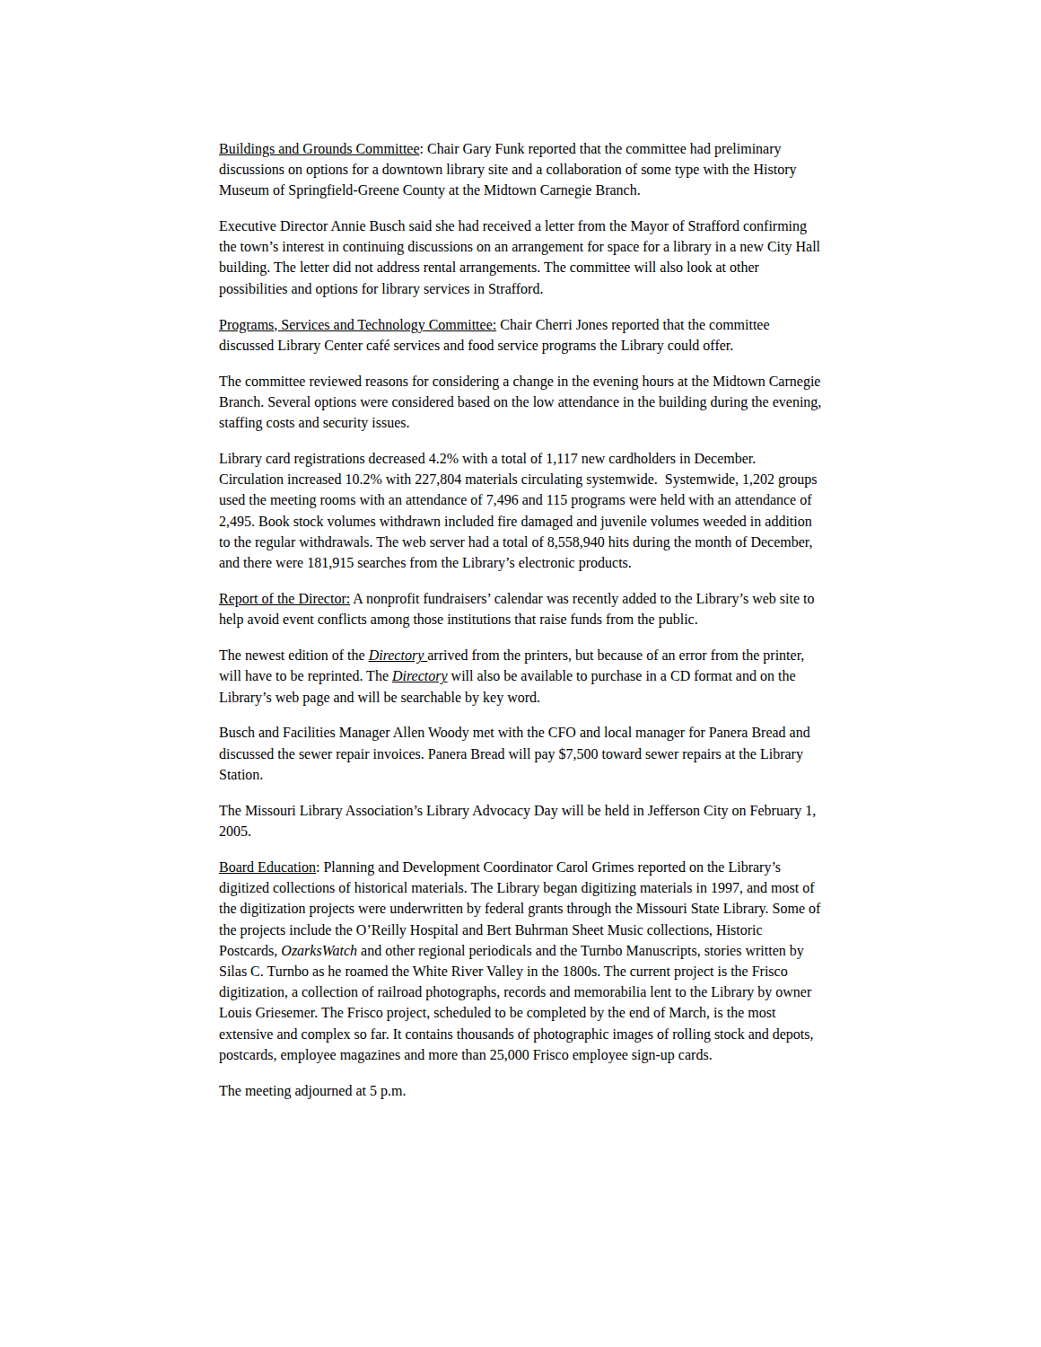Buildings and Grounds Committee: Chair Gary Funk reported that the committee had preliminary discussions on options for a downtown library site and a collaboration of some type with the History Museum of Springfield-Greene County at the Midtown Carnegie Branch.
Executive Director Annie Busch said she had received a letter from the Mayor of Strafford confirming the town’s interest in continuing discussions on an arrangement for space for a library in a new City Hall building. The letter did not address rental arrangements. The committee will also look at other possibilities and options for library services in Strafford.
Programs, Services and Technology Committee: Chair Cherri Jones reported that the committee discussed Library Center café services and food service programs the Library could offer.
The committee reviewed reasons for considering a change in the evening hours at the Midtown Carnegie Branch. Several options were considered based on the low attendance in the building during the evening, staffing costs and security issues.
Library card registrations decreased 4.2% with a total of 1,117 new cardholders in December. Circulation increased 10.2% with 227,804 materials circulating systemwide. Systemwide, 1,202 groups used the meeting rooms with an attendance of 7,496 and 115 programs were held with an attendance of 2,495. Book stock volumes withdrawn included fire damaged and juvenile volumes weeded in addition to the regular withdrawals. The web server had a total of 8,558,940 hits during the month of December, and there were 181,915 searches from the Library’s electronic products.
Report of the Director: A nonprofit fundraisers’ calendar was recently added to the Library’s web site to help avoid event conflicts among those institutions that raise funds from the public.
The newest edition of the Directory arrived from the printers, but because of an error from the printer, will have to be reprinted. The Directory will also be available to purchase in a CD format and on the Library’s web page and will be searchable by key word.
Busch and Facilities Manager Allen Woody met with the CFO and local manager for Panera Bread and discussed the sewer repair invoices. Panera Bread will pay $7,500 toward sewer repairs at the Library Station.
The Missouri Library Association’s Library Advocacy Day will be held in Jefferson City on February 1, 2005.
Board Education: Planning and Development Coordinator Carol Grimes reported on the Library’s digitized collections of historical materials. The Library began digitizing materials in 1997, and most of the digitization projects were underwritten by federal grants through the Missouri State Library. Some of the projects include the O’Reilly Hospital and Bert Buhrman Sheet Music collections, Historic Postcards, OzarksWatch and other regional periodicals and the Turnbo Manuscripts, stories written by Silas C. Turnbo as he roamed the White River Valley in the 1800s. The current project is the Frisco digitization, a collection of railroad photographs, records and memorabilia lent to the Library by owner Louis Griesemer. The Frisco project, scheduled to be completed by the end of March, is the most extensive and complex so far. It contains thousands of photographic images of rolling stock and depots, postcards, employee magazines and more than 25,000 Frisco employee sign-up cards.
The meeting adjourned at 5 p.m.